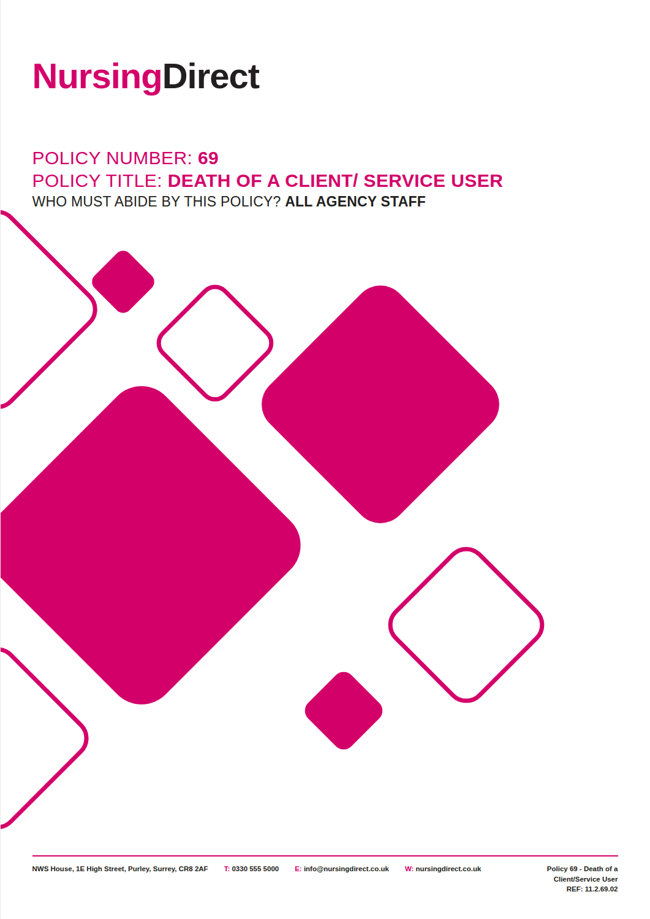Nursing Direct
POLICY NUMBER: 69
POLICY TITLE: DEATH OF A CLIENT/ SERVICE USER
WHO MUST ABIDE BY THIS POLICY? ALL AGENCY STAFF
NWS House, 1E High Street, Purley, Surrey, CR8 2AF T: 0330 555 5000 E: info@nursingdirect.co.uk W: nursingdirect.co.uk
Policy 69 - Death of a
Client/Service User
REF: 11.2.69.02